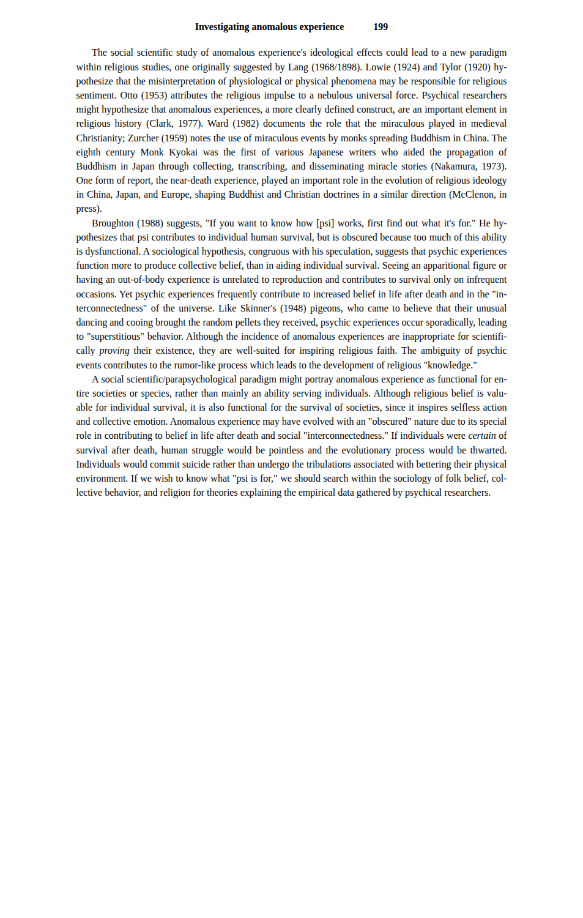Investigating anomalous experience 199
The social scientific study of anomalous experience's ideological effects could lead to a new paradigm within religious studies, one originally suggested by Lang (1968/1898). Lowie (1924) and Tylor (1920) hypothesize that the misinterpretation of physiological or physical phenomena may be responsible for religious sentiment. Otto (1953) attributes the religious impulse to a nebulous universal force. Psychical researchers might hypothesize that anomalous experiences, a more clearly defined construct, are an important element in religious history (Clark, 1977). Ward (1982) documents the role that the miraculous played in medieval Christianity; Zurcher (1959) notes the use of miraculous events by monks spreading Buddhism in China. The eighth century Monk Kyokai was the first of various Japanese writers who aided the propagation of Buddhism in Japan through collecting, transcribing, and disseminating miracle stories (Nakamura, 1973). One form of report, the near-death experience, played an important role in the evolution of religious ideology in China, Japan, and Europe, shaping Buddhist and Christian doctrines in a similar direction (McClenon, in press).
Broughton (1988) suggests, "If you want to know how [psi] works, first find out what it's for." He hypothesizes that psi contributes to individual human survival, but is obscured because too much of this ability is dysfunctional. A sociological hypothesis, congruous with his speculation, suggests that psychic experiences function more to produce collective belief, than in aiding individual survival. Seeing an apparitional figure or having an out-of-body experience is unrelated to reproduction and contributes to survival only on infrequent occasions. Yet psychic experiences frequently contribute to increased belief in life after death and in the "interconnectedness" of the universe. Like Skinner's (1948) pigeons, who came to believe that their unusual dancing and cooing brought the random pellets they received, psychic experiences occur sporadically, leading to "superstitious" behavior. Although the incidence of anomalous experiences are inappropriate for scientifically proving their existence, they are well-suited for inspiring religious faith. The ambiguity of psychic events contributes to the rumor-like process which leads to the development of religious "knowledge."
A social scientific/parapsychological paradigm might portray anomalous experience as functional for entire societies or species, rather than mainly an ability serving individuals. Although religious belief is valuable for individual survival, it is also functional for the survival of societies, since it inspires selfless action and collective emotion. Anomalous experience may have evolved with an "obscured" nature due to its special role in contributing to belief in life after death and social "interconnectedness." If individuals were certain of survival after death, human struggle would be pointless and the evolutionary process would be thwarted. Individuals would commit suicide rather than undergo the tribulations associated with bettering their physical environment. If we wish to know what "psi is for," we should search within the sociology of folk belief, collective behavior, and religion for theories explaining the empirical data gathered by psychical researchers.